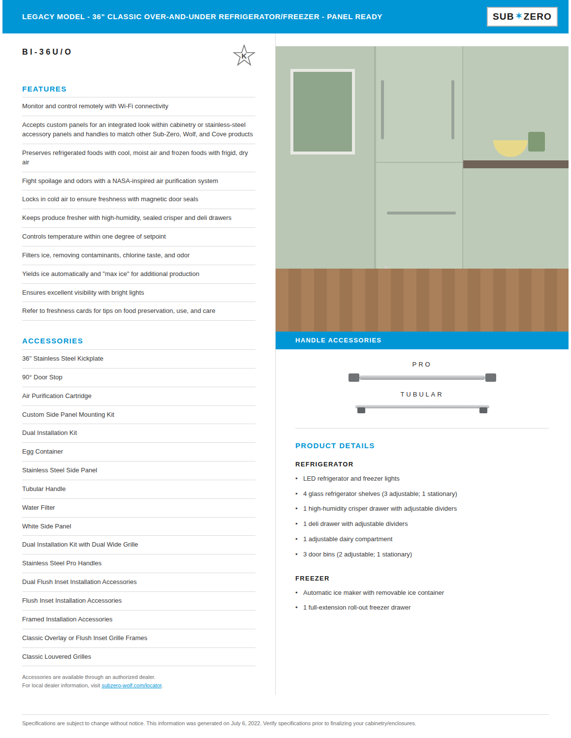Legacy Model - 36" Classic Over-and-Under Refrigerator/Freezer - Panel Ready
SUB✶ZERO
BI-36U/O
K
Features
Monitor and control remotely with Wi-Fi connectivity
Accepts custom panels for an integrated look within cabinetry or stainless-steel accessory panels and handles to match other Sub-Zero, Wolf, and Cove products
Preserves refrigerated foods with cool, moist air and frozen foods with frigid, dry air
Fight spoilage and odors with a NASA-inspired air purification system
Locks in cold air to ensure freshness with magnetic door seals
Keeps produce fresher with high-humidity, sealed crisper and deli drawers
Controls temperature within one degree of setpoint
Filters ice, removing contaminants, chlorine taste, and odor
Yields ice automatically and "max ice" for additional production
Ensures excellent visibility with bright lights
Refer to freshness cards for tips on food preservation, use, and care
Accessories
36" Stainless Steel Kickplate
90° Door Stop
Air Purification Cartridge
Custom Side Panel Mounting Kit
Dual Installation Kit
Egg Container
Stainless Steel Side Panel
Tubular Handle
Water Filter
White Side Panel
Dual Installation Kit with Dual Wide Grille
Stainless Steel Pro Handles
Dual Flush Inset Installation Accessories
Flush Inset Installation Accessories
Framed Installation Accessories
Classic Overlay or Flush Inset Grille Frames
Classic Louvered Grilles
Accessories are available through an authorized dealer.
For local dealer information, visit subzero-wolf.com/locator.
Handle Accessories
PRO
TUBULAR
Product Details
Refrigerator
LED refrigerator and freezer lights
4 glass refrigerator shelves (3 adjustable; 1 stationary)
1 high-humidity crisper drawer with adjustable dividers
1 deli drawer with adjustable dividers
1 adjustable dairy compartment
3 door bins (2 adjustable; 1 stationary)
Freezer
Automatic ice maker with removable ice container
1 full-extension roll-out freezer drawer
Specifications are subject to change without notice. This information was generated on July 6, 2022. Verify specifications prior to finalizing your cabinetry/enclosures.